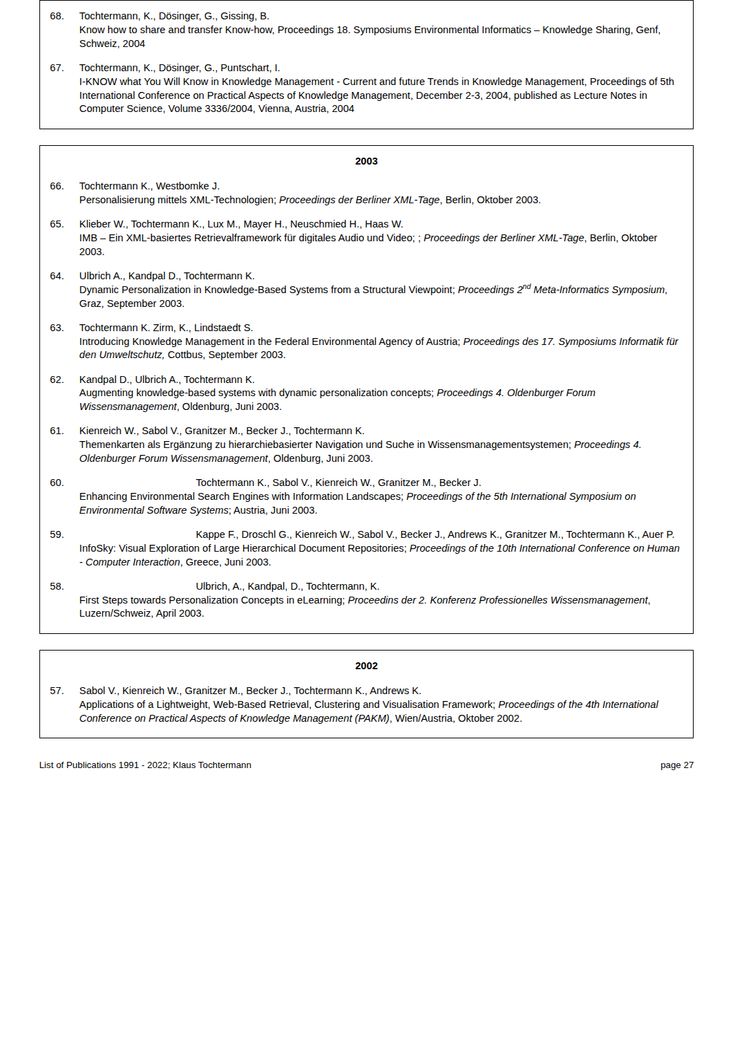68. Tochtermann, K., Dösinger, G., Gissing, B. Know how to share and transfer Know-how, Proceedings 18. Symposiums Environmental Informatics – Knowledge Sharing, Genf, Schweiz, 2004
67. Tochtermann, K., Dösinger, G., Puntschart, I. I-KNOW what You Will Know in Knowledge Management - Current and future Trends in Knowledge Management, Proceedings of 5th International Conference on Practical Aspects of Knowledge Management, December 2-3, 2004, published as Lecture Notes in Computer Science, Volume 3336/2004, Vienna, Austria, 2004
2003
66. Tochtermann K., Westbomke J. Personalisierung mittels XML-Technologien; Proceedings der Berliner XML-Tage, Berlin, Oktober 2003.
65. Klieber W., Tochtermann K., Lux M., Mayer H., Neuschmied H., Haas W. IMB – Ein XML-basiertes Retrievalframework für digitales Audio und Video; ; Proceedings der Berliner XML-Tage, Berlin, Oktober 2003.
64. Ulbrich A., Kandpal D., Tochtermann K. Dynamic Personalization in Knowledge-Based Systems from a Structural Viewpoint; Proceedings 2nd Meta-Informatics Symposium, Graz, September 2003.
63. Tochtermann K. Zirm, K., Lindstaedt S. Introducing Knowledge Management in the Federal Environmental Agency of Austria; Proceedings des 17. Symposiums Informatik für den Umweltschutz, Cottbus, September 2003.
62. Kandpal D., Ulbrich A., Tochtermann K. Augmenting knowledge-based systems with dynamic personalization concepts; Proceedings 4. Oldenburger Forum Wissensmanagement, Oldenburg, Juni 2003.
61. Kienreich W., Sabol V., Granitzer M., Becker J., Tochtermann K. Themenkarten als Ergänzung zu hierarchiebasierter Navigation und Suche in Wissensmanagementsystemen; Proceedings 4. Oldenburger Forum Wissensmanagement, Oldenburg, Juni 2003.
60. Tochtermann K., Sabol V., Kienreich W., Granitzer M., Becker J. Enhancing Environmental Search Engines with Information Landscapes; Proceedings of the 5th International Symposium on Environmental Software Systems; Austria, Juni 2003.
59. Kappe F., Droschl G., Kienreich W., Sabol V., Becker J., Andrews K., Granitzer M., Tochtermann K., Auer P. InfoSky: Visual Exploration of Large Hierarchical Document Repositories; Proceedings of the 10th International Conference on Human - Computer Interaction, Greece, Juni 2003.
58. Ulbrich, A., Kandpal, D., Tochtermann, K. First Steps towards Personalization Concepts in eLearning; Proceedins der 2. Konferenz Professionelles Wissensmanagement, Luzern/Schweiz, April 2003.
2002
57. Sabol V., Kienreich W., Granitzer M., Becker J., Tochtermann K., Andrews K. Applications of a Lightweight, Web-Based Retrieval, Clustering and Visualisation Framework; Proceedings of the 4th International Conference on Practical Aspects of Knowledge Management (PAKM), Wien/Austria, Oktober 2002.
List of Publications 1991 - 2022; Klaus Tochtermann page 27